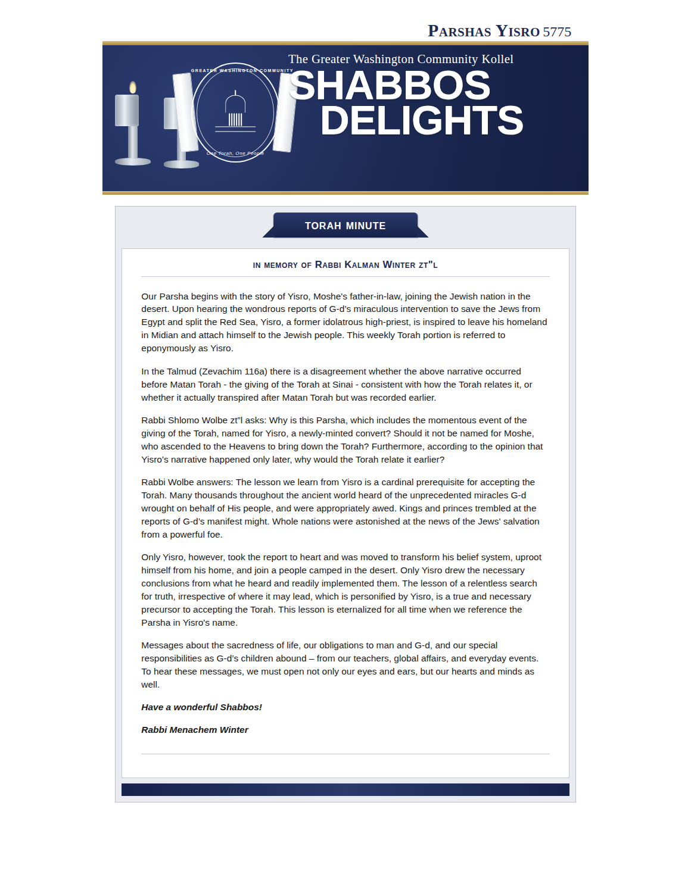Parshas Yisro 5775
GREATER WASHINGTON COMMUNITY
One Torah, One People
The Greater Washington Community Kollel
SHABBOS
DELIGHTS
Torah Minute
in memory of Rabbi Kalman Winter zt"l
Our Parsha begins with the story of Yisro, Moshe's father-in-law, joining the Jewish nation in the desert. Upon hearing the wondrous reports of G-d’s miraculous intervention to save the Jews from Egypt and split the Red Sea, Yisro, a former idolatrous high-priest, is inspired to leave his homeland in Midian and attach himself to the Jewish people. This weekly Torah portion is referred to eponymously as Yisro.
In the Talmud (Zevachim 116a) there is a disagreement whether the above narrative occurred before Matan Torah - the giving of the Torah at Sinai - consistent with how the Torah relates it, or whether it actually transpired after Matan Torah but was recorded earlier.
Rabbi Shlomo Wolbe zt”l asks: Why is this Parsha, which includes the momentous event of the giving of the Torah, named for Yisro, a newly-minted convert? Should it not be named for Moshe, who ascended to the Heavens to bring down the Torah? Furthermore, according to the opinion that Yisro's narrative happened only later, why would the Torah relate it earlier?
Rabbi Wolbe answers: The lesson we learn from Yisro is a cardinal prerequisite for accepting the Torah. Many thousands throughout the ancient world heard of the unprecedented miracles G-d wrought on behalf of His people, and were appropriately awed. Kings and princes trembled at the reports of G-d’s manifest might. Whole nations were astonished at the news of the Jews' salvation from a powerful foe.
Only Yisro, however, took the report to heart and was moved to transform his belief system, uproot himself from his home, and join a people camped in the desert. Only Yisro drew the necessary conclusions from what he heard and readily implemented them. The lesson of a relentless search for truth, irrespective of where it may lead, which is personified by Yisro, is a true and necessary precursor to accepting the Torah. This lesson is eternalized for all time when we reference the Parsha in Yisro's name.
Messages about the sacredness of life, our obligations to man and G-d, and our special responsibilities as G-d’s children abound – from our teachers, global affairs, and everyday events. To hear these messages, we must open not only our eyes and ears, but our hearts and minds as well.
Have a wonderful Shabbos!
Rabbi Menachem Winter